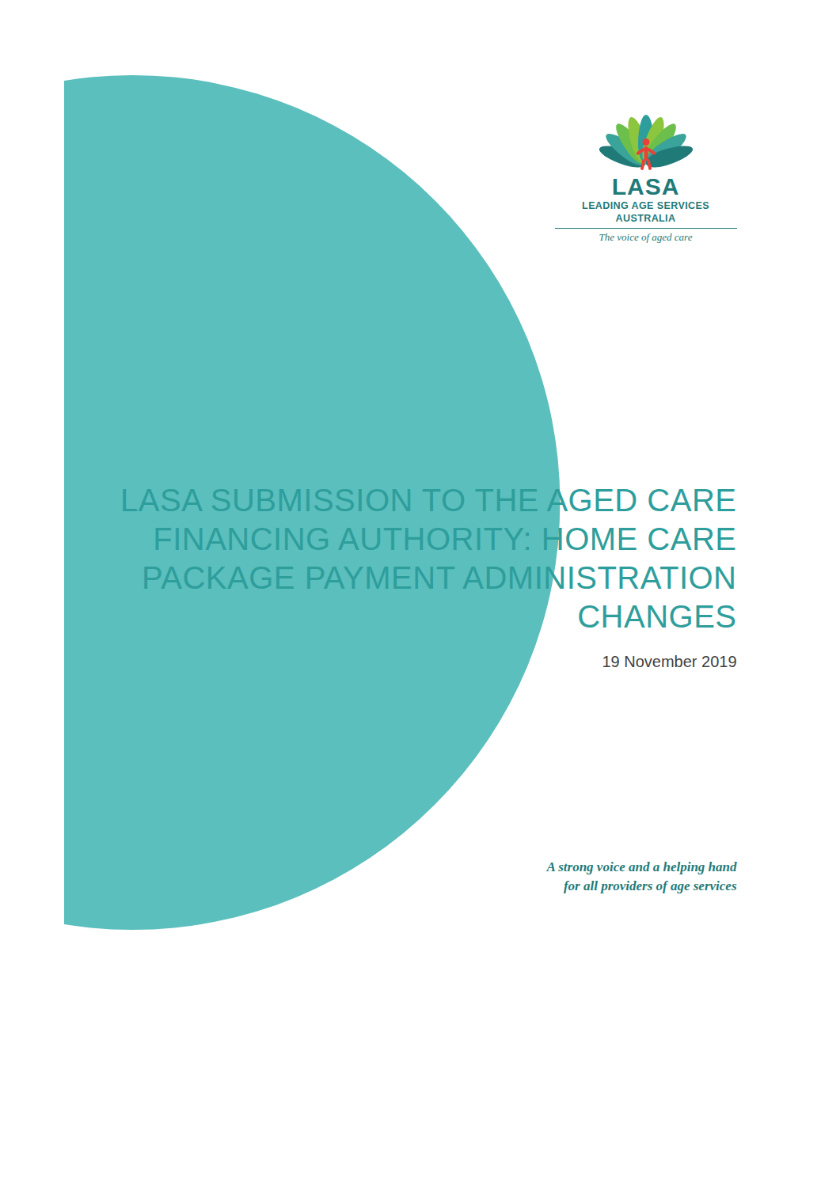LASA
Leading Age Services
Australia
The voice of aged care
LASA Submission to the Aged Care Financing Authority: Home Care Package Payment Administration Changes
19 November 2019
A strong voice and a helping hand
for all providers of age services